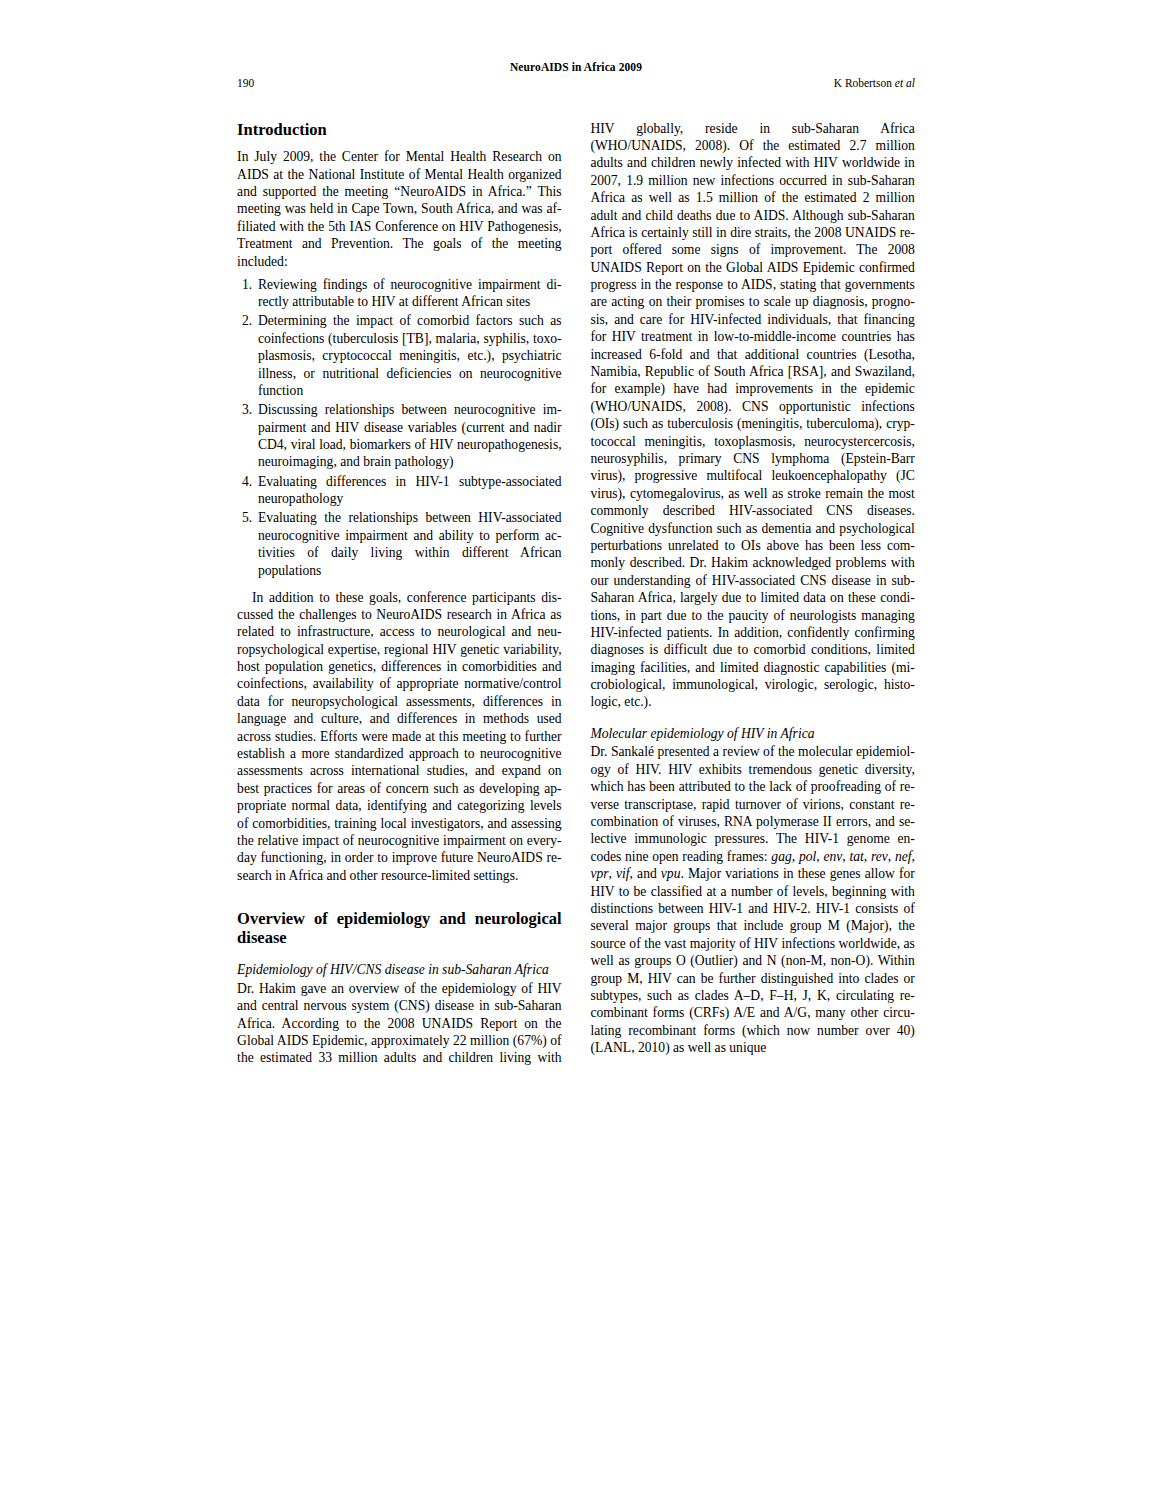NeuroAIDS in Africa 2009
190 K Robertson et al
Introduction
In July 2009, the Center for Mental Health Research on AIDS at the National Institute of Mental Health organized and supported the meeting “NeuroAIDS in Africa.” This meeting was held in Cape Town, South Africa, and was affiliated with the 5th IAS Conference on HIV Pathogenesis, Treatment and Prevention. The goals of the meeting included:
Reviewing findings of neurocognitive impairment directly attributable to HIV at different African sites
Determining the impact of comorbid factors such as coinfections (tuberculosis [TB], malaria, syphilis, toxoplasmosis, cryptococcal meningitis, etc.), psychiatric illness, or nutritional deficiencies on neurocognitive function
Discussing relationships between neurocognitive impairment and HIV disease variables (current and nadir CD4, viral load, biomarkers of HIV neuropathogenesis, neuroimaging, and brain pathology)
Evaluating differences in HIV-1 subtype-associated neuropathology
Evaluating the relationships between HIV-associated neurocognitive impairment and ability to perform activities of daily living within different African populations
In addition to these goals, conference participants discussed the challenges to NeuroAIDS research in Africa as related to infrastructure, access to neurological and neuropsychological expertise, regional HIV genetic variability, host population genetics, differences in comorbidities and coinfections, availability of appropriate normative/control data for neuropsychological assessments, differences in language and culture, and differences in methods used across studies. Efforts were made at this meeting to further establish a more standardized approach to neurocognitive assessments across international studies, and expand on best practices for areas of concern such as developing appropriate normal data, identifying and categorizing levels of comorbidities, training local investigators, and assessing the relative impact of neurocognitive impairment on everyday functioning, in order to improve future NeuroAIDS research in Africa and other resource-limited settings.
Overview of epidemiology and neurological disease
Epidemiology of HIV/CNS disease in sub-Saharan Africa
Dr. Hakim gave an overview of the epidemiology of HIV and central nervous system (CNS) disease in sub-Saharan Africa. According to the 2008 UNAIDS Report on the Global AIDS Epidemic, approximately 22 million (67%) of the estimated 33 million adults and children living with HIV globally, reside in sub-Saharan Africa (WHO/UNAIDS, 2008). Of the estimated 2.7 million adults and children newly infected with HIV worldwide in 2007, 1.9 million new infections occurred in sub-Saharan Africa as well as 1.5 million of the estimated 2 million adult and child deaths due to AIDS. Although sub-Saharan Africa is certainly still in dire straits, the 2008 UNAIDS report offered some signs of improvement. The 2008 UNAIDS Report on the Global AIDS Epidemic confirmed progress in the response to AIDS, stating that governments are acting on their promises to scale up diagnosis, prognosis, and care for HIV-infected individuals, that financing for HIV treatment in low-to-middle-income countries has increased 6-fold and that additional countries (Lesotha, Namibia, Republic of South Africa [RSA], and Swaziland, for example) have had improvements in the epidemic (WHO/UNAIDS, 2008). CNS opportunistic infections (OIs) such as tuberculosis (meningitis, tuberculoma), cryptococcal meningitis, toxoplasmosis, neurocystercercosis, neurosyphilis, primary CNS lymphoma (Epstein-Barr virus), progressive multifocal leukoencephalopathy (JC virus), cytomegalovirus, as well as stroke remain the most commonly described HIV-associated CNS diseases. Cognitive dysfunction such as dementia and psychological perturbations unrelated to OIs above has been less commonly described. Dr. Hakim acknowledged problems with our understanding of HIV-associated CNS disease in sub-Saharan Africa, largely due to limited data on these conditions, in part due to the paucity of neurologists managing HIV-infected patients. In addition, confidently confirming diagnoses is difficult due to comorbid conditions, limited imaging facilities, and limited diagnostic capabilities (microbiological, immunological, virologic, serologic, histologic, etc.).
Molecular epidemiology of HIV in Africa
Dr. Sankalé presented a review of the molecular epidemiology of HIV. HIV exhibits tremendous genetic diversity, which has been attributed to the lack of proofreading of reverse transcriptase, rapid turnover of virions, constant recombination of viruses, RNA polymerase II errors, and selective immunologic pressures. The HIV-1 genome encodes nine open reading frames: gag, pol, env, tat, rev, nef, vpr, vif, and vpu. Major variations in these genes allow for HIV to be classified at a number of levels, beginning with distinctions between HIV-1 and HIV-2. HIV-1 consists of several major groups that include group M (Major), the source of the vast majority of HIV infections worldwide, as well as groups O (Outlier) and N (non-M, non-O). Within group M, HIV can be further distinguished into clades or subtypes, such as clades A–D, F–H, J, K, circulating recombinant forms (CRFs) A/E and A/G, many other circulating recombinant forms (which now number over 40) (LANL, 2010) as well as unique